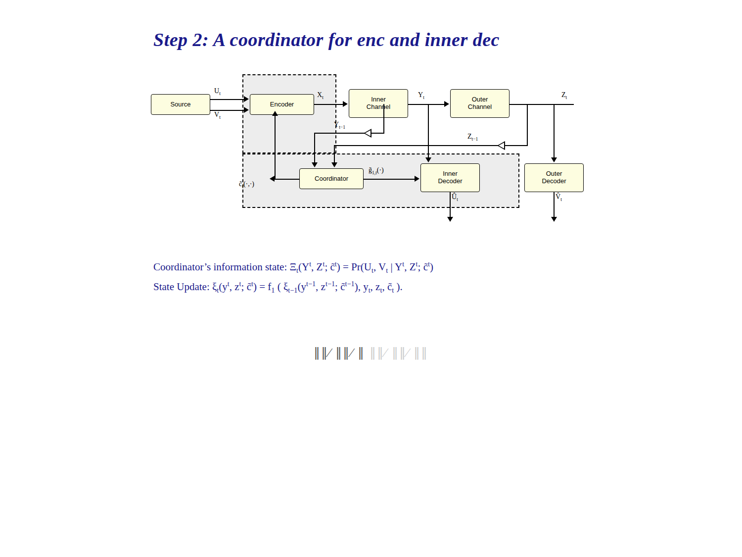Step 2: A coordinator for enc and inner dec
Source
Encoder
Inner
Channel
Outer
Channel
Coordinator
Inner
Decoder
Outer
Decoder
Ut
Vt
Xt
Yt
Zt
Yt−1
Zt−1
c̃t(·,·)
g̃1,t(·)
Ût
V̂t
Coordinator’s information state: Ξt(Yt, Zt; c̃t) = Pr(Ut, Vt | Yt, Zt; c̃t)
State Update: ξt(yt, zt; c̃t) = f1 ( ξt−1(yt−1, zt−1; c̃t−1), yt, zt, c̃t ).
∥∥∕ ∥∥∕ ∥ ∥∥∕ ∥∥∕ ∥∥